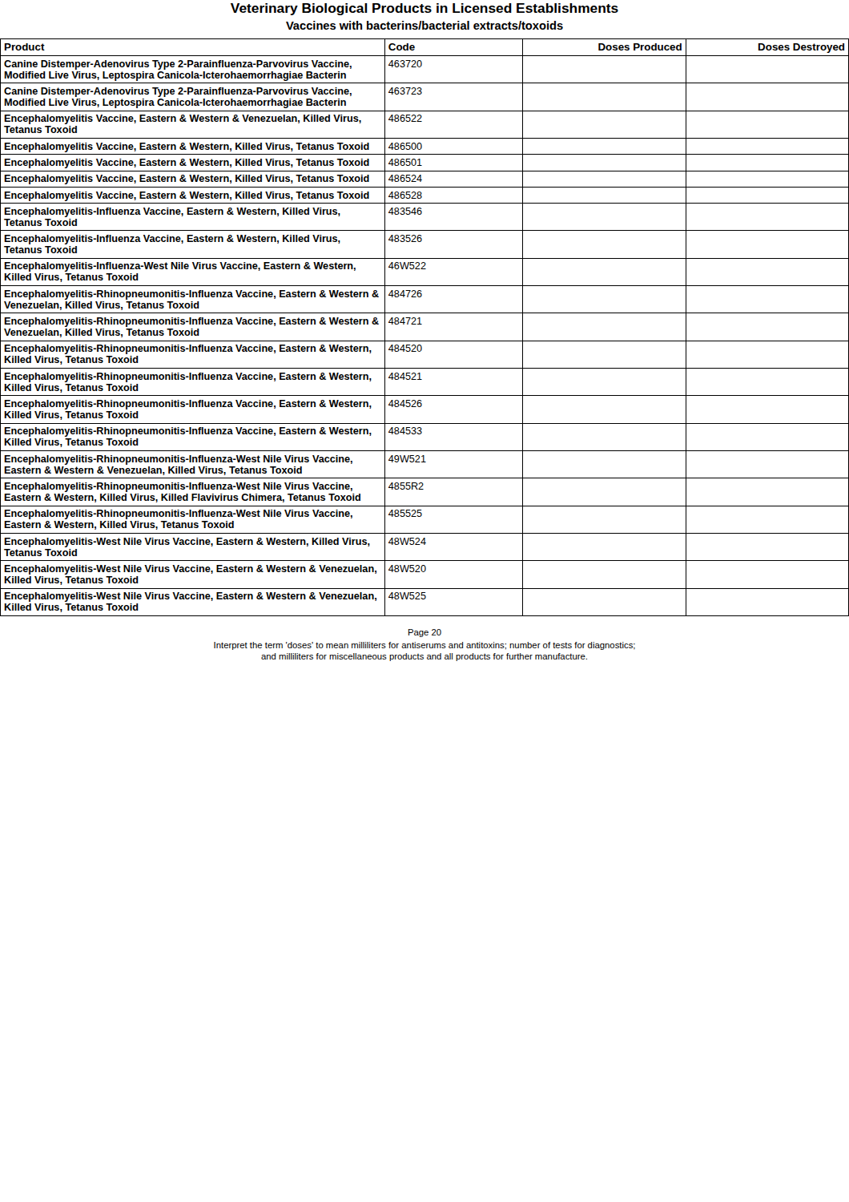Veterinary Biological Products in Licensed Establishments
Vaccines with bacterins/bacterial extracts/toxoids
| Product | Code | Doses Produced | Doses Destroyed |
| --- | --- | --- | --- |
| Canine Distemper-Adenovirus Type 2-Parainfluenza-Parvovirus Vaccine, Modified Live Virus, Leptospira Canicola-Icterohaemorrhagiae Bacterin | 463720 | | |
| Canine Distemper-Adenovirus Type 2-Parainfluenza-Parvovirus Vaccine, Modified Live Virus, Leptospira Canicola-Icterohaemorrhagiae Bacterin | 463723 | | |
| Encephalomyelitis Vaccine, Eastern & Western & Venezuelan, Killed Virus, Tetanus Toxoid | 486522 | | |
| Encephalomyelitis Vaccine, Eastern & Western, Killed Virus, Tetanus Toxoid | 486500 | | |
| Encephalomyelitis Vaccine, Eastern & Western, Killed Virus, Tetanus Toxoid | 486501 | | |
| Encephalomyelitis Vaccine, Eastern & Western, Killed Virus, Tetanus Toxoid | 486524 | | |
| Encephalomyelitis Vaccine, Eastern & Western, Killed Virus, Tetanus Toxoid | 486528 | | |
| Encephalomyelitis-Influenza Vaccine, Eastern & Western, Killed Virus, Tetanus Toxoid | 483546 | | |
| Encephalomyelitis-Influenza Vaccine, Eastern & Western, Killed Virus, Tetanus Toxoid | 483526 | | |
| Encephalomyelitis-Influenza-West Nile Virus Vaccine, Eastern & Western, Killed Virus, Tetanus Toxoid | 46W522 | | |
| Encephalomyelitis-Rhinopneumonitis-Influenza Vaccine, Eastern & Western & Venezuelan, Killed Virus, Tetanus Toxoid | 484726 | | |
| Encephalomyelitis-Rhinopneumonitis-Influenza Vaccine, Eastern & Western & Venezuelan, Killed Virus, Tetanus Toxoid | 484721 | | |
| Encephalomyelitis-Rhinopneumonitis-Influenza Vaccine, Eastern & Western, Killed Virus, Tetanus Toxoid | 484520 | | |
| Encephalomyelitis-Rhinopneumonitis-Influenza Vaccine, Eastern & Western, Killed Virus, Tetanus Toxoid | 484521 | | |
| Encephalomyelitis-Rhinopneumonitis-Influenza Vaccine, Eastern & Western, Killed Virus, Tetanus Toxoid | 484526 | | |
| Encephalomyelitis-Rhinopneumonitis-Influenza Vaccine, Eastern & Western, Killed Virus, Tetanus Toxoid | 484533 | | |
| Encephalomyelitis-Rhinopneumonitis-Influenza-West Nile Virus Vaccine, Eastern & Western & Venezuelan, Killed Virus, Tetanus Toxoid | 49W521 | | |
| Encephalomyelitis-Rhinopneumonitis-Influenza-West Nile Virus Vaccine, Eastern & Western, Killed Virus, Killed Flavivirus Chimera, Tetanus Toxoid | 4855R2 | | |
| Encephalomyelitis-Rhinopneumonitis-Influenza-West Nile Virus Vaccine, Eastern & Western, Killed Virus, Tetanus Toxoid | 485525 | | |
| Encephalomyelitis-West Nile Virus Vaccine, Eastern & Western, Killed Virus, Tetanus Toxoid | 48W524 | | |
| Encephalomyelitis-West Nile Virus Vaccine, Eastern & Western & Venezuelan, Killed Virus, Tetanus Toxoid | 48W520 | | |
| Encephalomyelitis-West Nile Virus Vaccine, Eastern & Western & Venezuelan, Killed Virus, Tetanus Toxoid | 48W525 | | |
Page 20
Interpret the term 'doses' to mean milliliters for antiserums and antitoxins; number of tests for diagnostics;
and milliliters for miscellaneous products and all products for further manufacture.